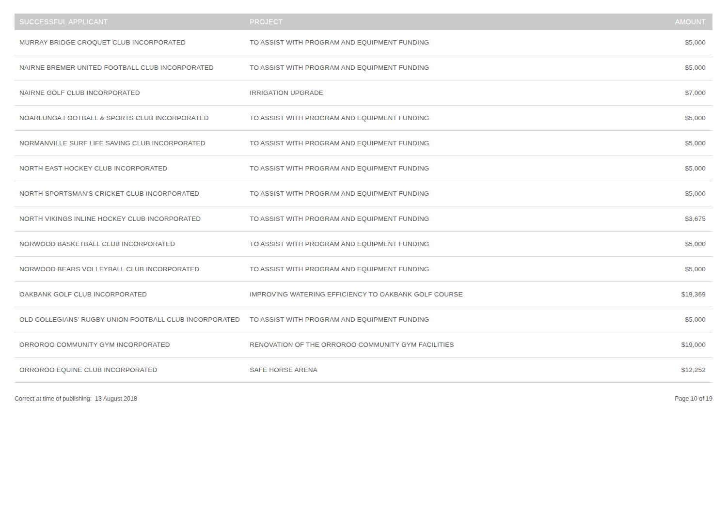| SUCCESSFUL APPLICANT | PROJECT | AMOUNT |
| --- | --- | --- |
| MURRAY BRIDGE CROQUET CLUB INCORPORATED | TO ASSIST WITH PROGRAM AND EQUIPMENT FUNDING | $5,000 |
| NAIRNE BREMER UNITED FOOTBALL CLUB INCORPORATED | TO ASSIST WITH PROGRAM AND EQUIPMENT FUNDING | $5,000 |
| NAIRNE GOLF CLUB INCORPORATED | IRRIGATION UPGRADE | $7,000 |
| NOARLUNGA FOOTBALL & SPORTS CLUB INCORPORATED | TO ASSIST WITH PROGRAM AND EQUIPMENT FUNDING | $5,000 |
| NORMANVILLE SURF LIFE SAVING CLUB INCORPORATED | TO ASSIST WITH PROGRAM AND EQUIPMENT FUNDING | $5,000 |
| NORTH EAST HOCKEY CLUB INCORPORATED | TO ASSIST WITH PROGRAM AND EQUIPMENT FUNDING | $5,000 |
| NORTH SPORTSMAN'S CRICKET CLUB INCORPORATED | TO ASSIST WITH PROGRAM AND EQUIPMENT FUNDING | $5,000 |
| NORTH VIKINGS INLINE HOCKEY CLUB INCORPORATED | TO ASSIST WITH PROGRAM AND EQUIPMENT FUNDING | $3,675 |
| NORWOOD BASKETBALL CLUB INCORPORATED | TO ASSIST WITH PROGRAM AND EQUIPMENT FUNDING | $5,000 |
| NORWOOD BEARS VOLLEYBALL CLUB INCORPORATED | TO ASSIST WITH PROGRAM AND EQUIPMENT FUNDING | $5,000 |
| OAKBANK GOLF CLUB INCORPORATED | IMPROVING WATERING EFFICIENCY TO OAKBANK GOLF COURSE | $19,369 |
| OLD COLLEGIANS' RUGBY UNION FOOTBALL CLUB INCORPORATED | TO ASSIST WITH PROGRAM AND EQUIPMENT FUNDING | $5,000 |
| ORROROO COMMUNITY GYM INCORPORATED | RENOVATION OF THE ORROROO COMMUNITY GYM FACILITIES | $19,000 |
| ORROROO EQUINE CLUB INCORPORATED | SAFE HORSE ARENA | $12,252 |
Correct at time of publishing: 13 August 2018 Page 10 of 19